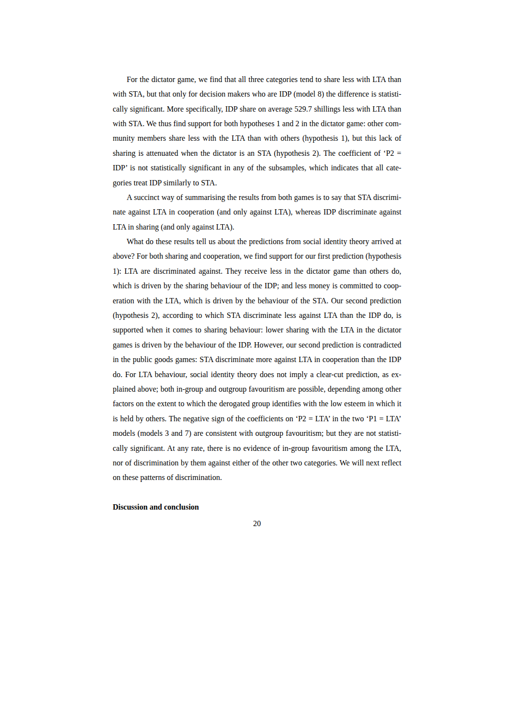For the dictator game, we find that all three categories tend to share less with LTA than with STA, but that only for decision makers who are IDP (model 8) the difference is statistically significant. More specifically, IDP share on average 529.7 shillings less with LTA than with STA. We thus find support for both hypotheses 1 and 2 in the dictator game: other community members share less with the LTA than with others (hypothesis 1), but this lack of sharing is attenuated when the dictator is an STA (hypothesis 2). The coefficient of ‘P2 = IDP’ is not statistically significant in any of the subsamples, which indicates that all categories treat IDP similarly to STA.
A succinct way of summarising the results from both games is to say that STA discriminate against LTA in cooperation (and only against LTA), whereas IDP discriminate against LTA in sharing (and only against LTA).
What do these results tell us about the predictions from social identity theory arrived at above? For both sharing and cooperation, we find support for our first prediction (hypothesis 1): LTA are discriminated against. They receive less in the dictator game than others do, which is driven by the sharing behaviour of the IDP; and less money is committed to cooperation with the LTA, which is driven by the behaviour of the STA. Our second prediction (hypothesis 2), according to which STA discriminate less against LTA than the IDP do, is supported when it comes to sharing behaviour: lower sharing with the LTA in the dictator games is driven by the behaviour of the IDP. However, our second prediction is contradicted in the public goods games: STA discriminate more against LTA in cooperation than the IDP do. For LTA behaviour, social identity theory does not imply a clear-cut prediction, as explained above; both in-group and outgroup favouritism are possible, depending among other factors on the extent to which the derogated group identifies with the low esteem in which it is held by others. The negative sign of the coefficients on ‘P2 = LTA’ in the two ‘P1 = LTA’ models (models 3 and 7) are consistent with outgroup favouritism; but they are not statistically significant. At any rate, there is no evidence of in-group favouritism among the LTA, nor of discrimination by them against either of the other two categories. We will next reflect on these patterns of discrimination.
Discussion and conclusion
20